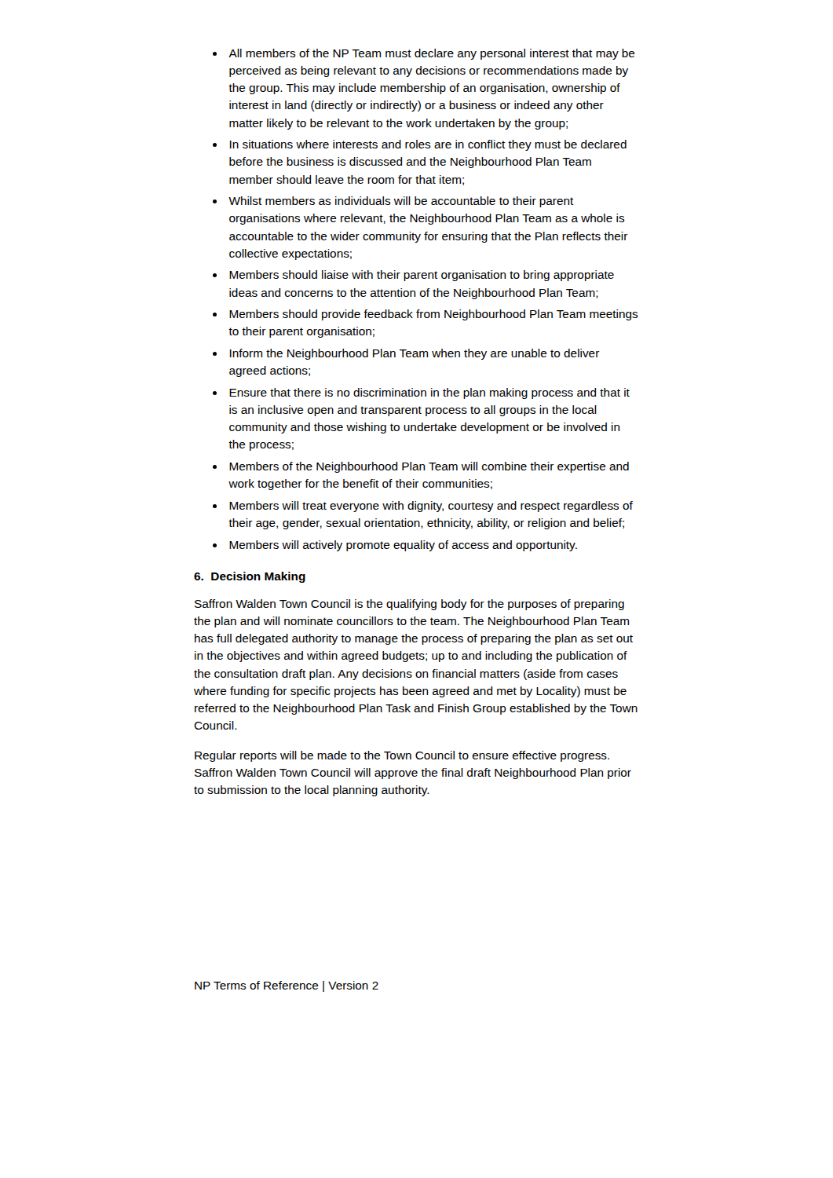All members of the NP Team must declare any personal interest that may be perceived as being relevant to any decisions or recommendations made by the group. This may include membership of an organisation, ownership of interest in land (directly or indirectly) or a business or indeed any other matter likely to be relevant to the work undertaken by the group;
In situations where interests and roles are in conflict they must be declared before the business is discussed and the Neighbourhood Plan Team member should leave the room for that item;
Whilst members as individuals will be accountable to their parent organisations where relevant, the Neighbourhood Plan Team as a whole is accountable to the wider community for ensuring that the Plan reflects their collective expectations;
Members should liaise with their parent organisation to bring appropriate ideas and concerns to the attention of the Neighbourhood Plan Team;
Members should provide feedback from Neighbourhood Plan Team meetings to their parent organisation;
Inform the Neighbourhood Plan Team when they are unable to deliver agreed actions;
Ensure that there is no discrimination in the plan making process and that it is an inclusive open and transparent process to all groups in the local community and those wishing to undertake development or be involved in the process;
Members of the Neighbourhood Plan Team will combine their expertise and work together for the benefit of their communities;
Members will treat everyone with dignity, courtesy and respect regardless of their age, gender, sexual orientation, ethnicity, ability, or religion and belief;
Members will actively promote equality of access and opportunity.
6. Decision Making
Saffron Walden Town Council is the qualifying body for the purposes of preparing the plan and will nominate councillors to the team. The Neighbourhood Plan Team has full delegated authority to manage the process of preparing the plan as set out in the objectives and within agreed budgets; up to and including the publication of the consultation draft plan. Any decisions on financial matters (aside from cases where funding for specific projects has been agreed and met by Locality) must be referred to the Neighbourhood Plan Task and Finish Group established by the Town Council.
Regular reports will be made to the Town Council to ensure effective progress. Saffron Walden Town Council will approve the final draft Neighbourhood Plan prior to submission to the local planning authority.
NP Terms of Reference | Version 2